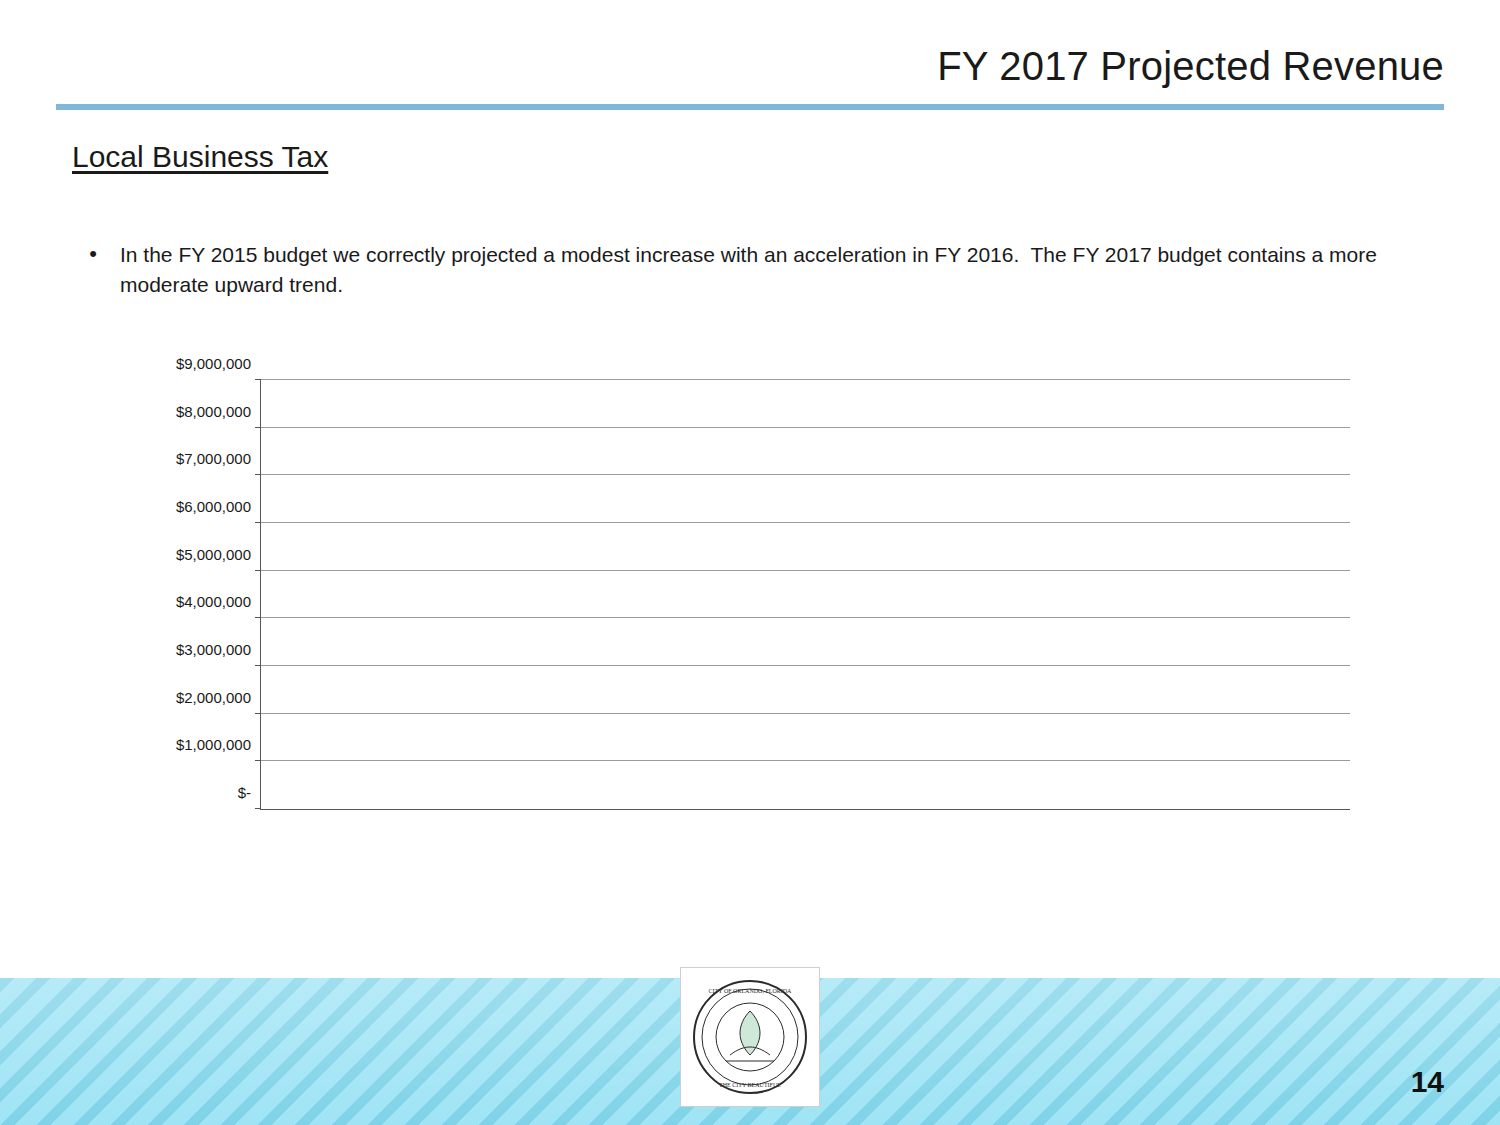FY 2017 Projected Revenue
Local Business Tax
•
In the FY 2015 budget we correctly projected a modest increase with an acceleration in FY 2016. The FY 2017 budget contains a more moderate upward trend.
$9,000,000
$8,000,000
$7,000,000
$6,000,000
$5,000,000
$4,000,000
$3,000,000
$2,000,000
$1,000,000
$-
CITY OF ORLANDO, FLORIDA THE CITY BEAUTIFUL
14